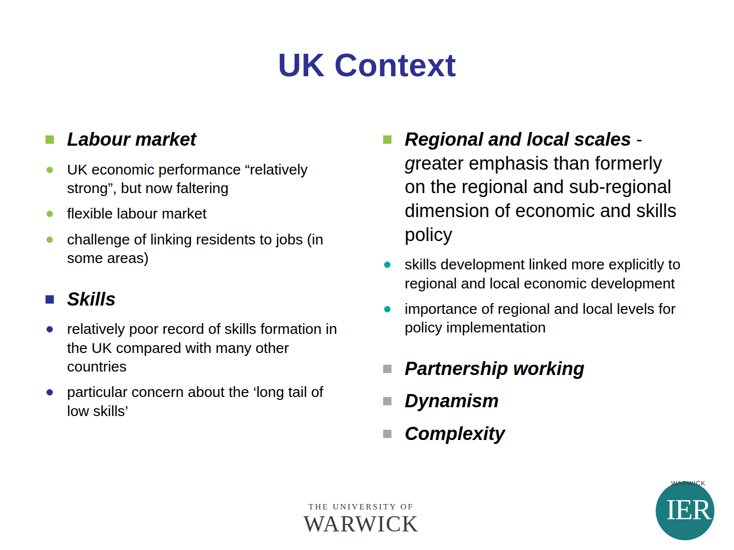UK Context
Labour market
UK economic performance “relatively strong”, but now faltering
flexible labour market
challenge of linking residents to jobs (in some areas)
Skills
relatively poor record of skills formation in the UK compared with many other countries
particular concern about the ‘long tail of low skills’
Regional and local scales - greater emphasis than formerly on the regional and sub-regional dimension of economic and skills policy
skills development linked more explicitly to regional and local economic development
importance of regional and local levels for policy implementation
Partnership working
Dynamism
Complexity
THE UNIVERSITY OF WARWICK
WARWICK
IER